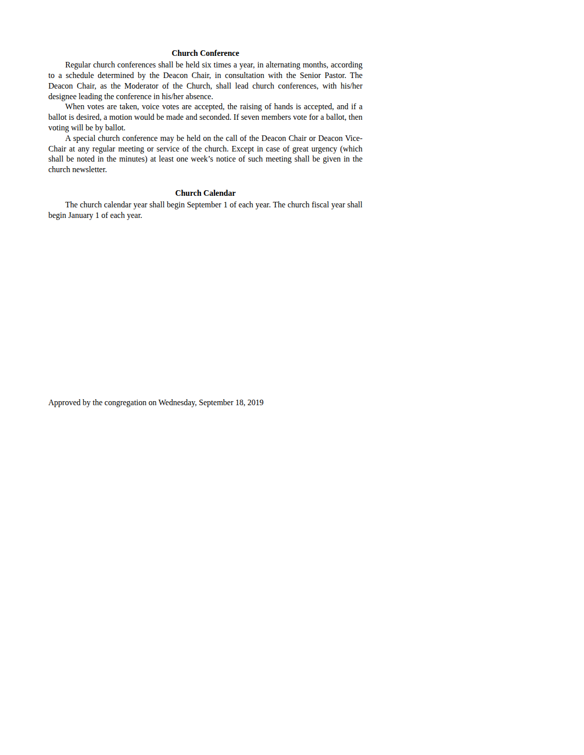Church Conference
Regular church conferences shall be held six times a year, in alternating months, according to a schedule determined by the Deacon Chair, in consultation with the Senior Pastor. The Deacon Chair, as the Moderator of the Church, shall lead church conferences, with his/her designee leading the conference in his/her absence.
When votes are taken, voice votes are accepted, the raising of hands is accepted, and if a ballot is desired, a motion would be made and seconded. If seven members vote for a ballot, then voting will be by ballot.
A special church conference may be held on the call of the Deacon Chair or Deacon Vice-Chair at any regular meeting or service of the church. Except in case of great urgency (which shall be noted in the minutes) at least one week’s notice of such meeting shall be given in the church newsletter.
Church Calendar
The church calendar year shall begin September 1 of each year. The church fiscal year shall begin January 1 of each year.
Approved by the congregation on Wednesday, September 18, 2019